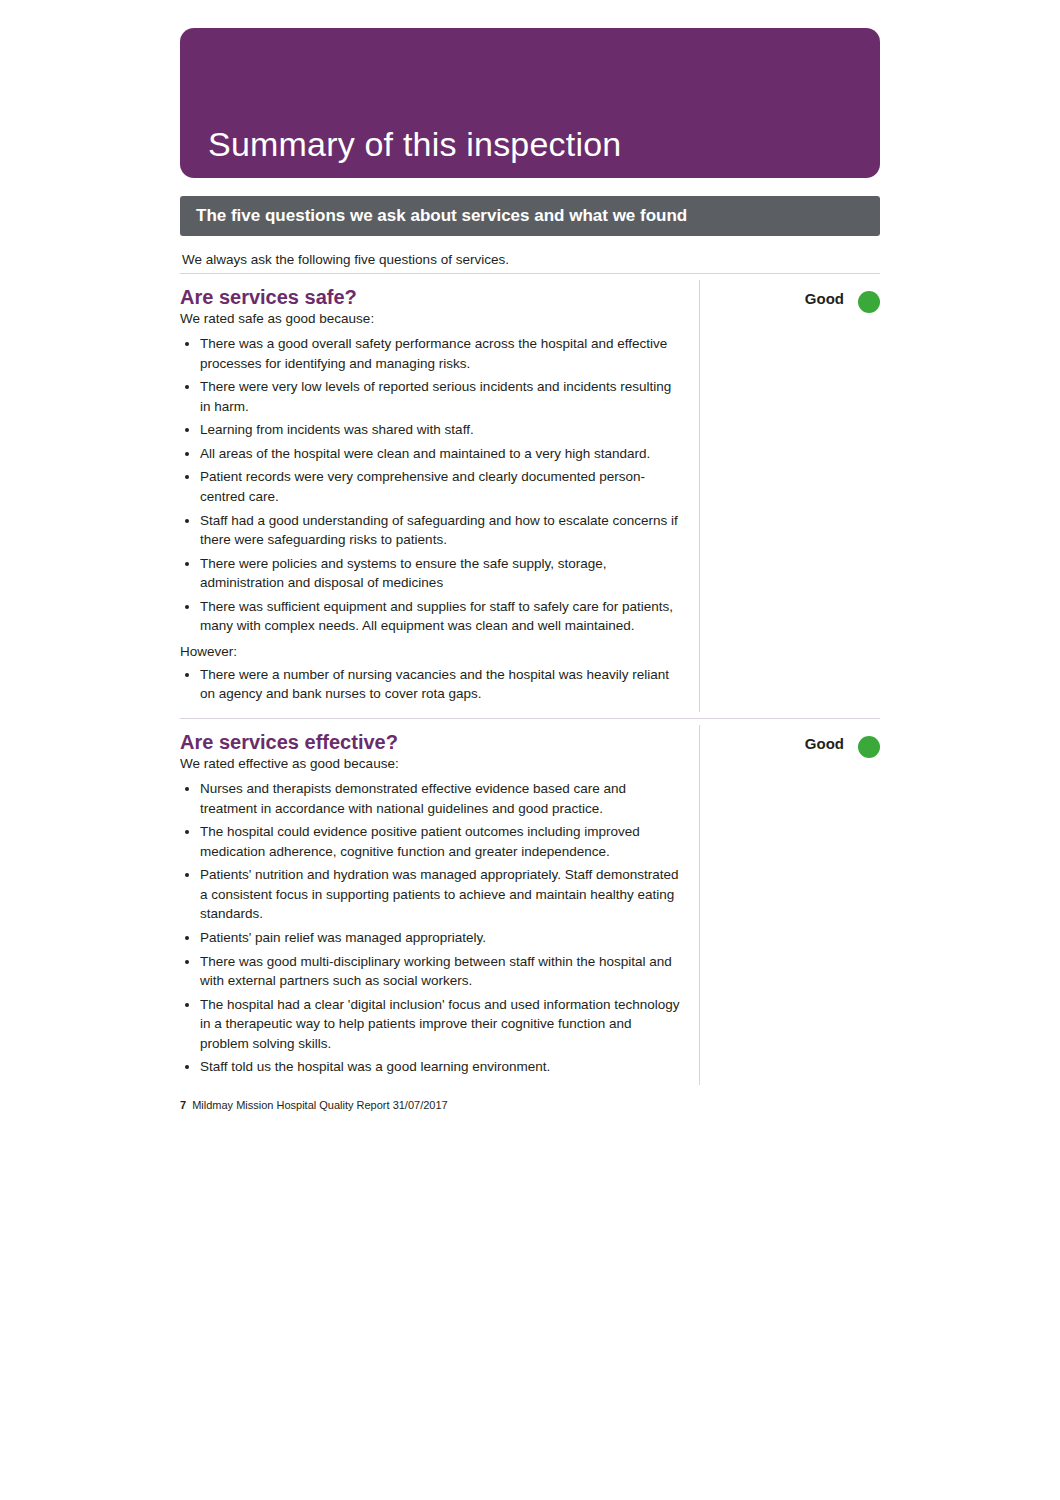Summary of this inspection
The five questions we ask about services and what we found
We always ask the following five questions of services.
Are services safe?
We rated safe as good because:
There was a good overall safety performance across the hospital and effective processes for identifying and managing risks.
There were very low levels of reported serious incidents and incidents resulting in harm.
Learning from incidents was shared with staff.
All areas of the hospital were clean and maintained to a very high standard.
Patient records were very comprehensive and clearly documented person-centred care.
Staff had a good understanding of safeguarding and how to escalate concerns if there were safeguarding risks to patients.
There were policies and systems to ensure the safe supply, storage, administration and disposal of medicines
There was sufficient equipment and supplies for staff to safely care for patients, many with complex needs. All equipment was clean and well maintained.
However:
There were a number of nursing vacancies and the hospital was heavily reliant on agency and bank nurses to cover rota gaps.
Good
Are services effective?
We rated effective as good because:
Nurses and therapists demonstrated effective evidence based care and treatment in accordance with national guidelines and good practice.
The hospital could evidence positive patient outcomes including improved medication adherence, cognitive function and greater independence.
Patients' nutrition and hydration was managed appropriately. Staff demonstrated a consistent focus in supporting patients to achieve and maintain healthy eating standards.
Patients' pain relief was managed appropriately.
There was good multi-disciplinary working between staff within the hospital and with external partners such as social workers.
The hospital had a clear 'digital inclusion' focus and used information technology in a therapeutic way to help patients improve their cognitive function and problem solving skills.
Staff told us the hospital was a good learning environment.
Good
7 Mildmay Mission Hospital Quality Report 31/07/2017